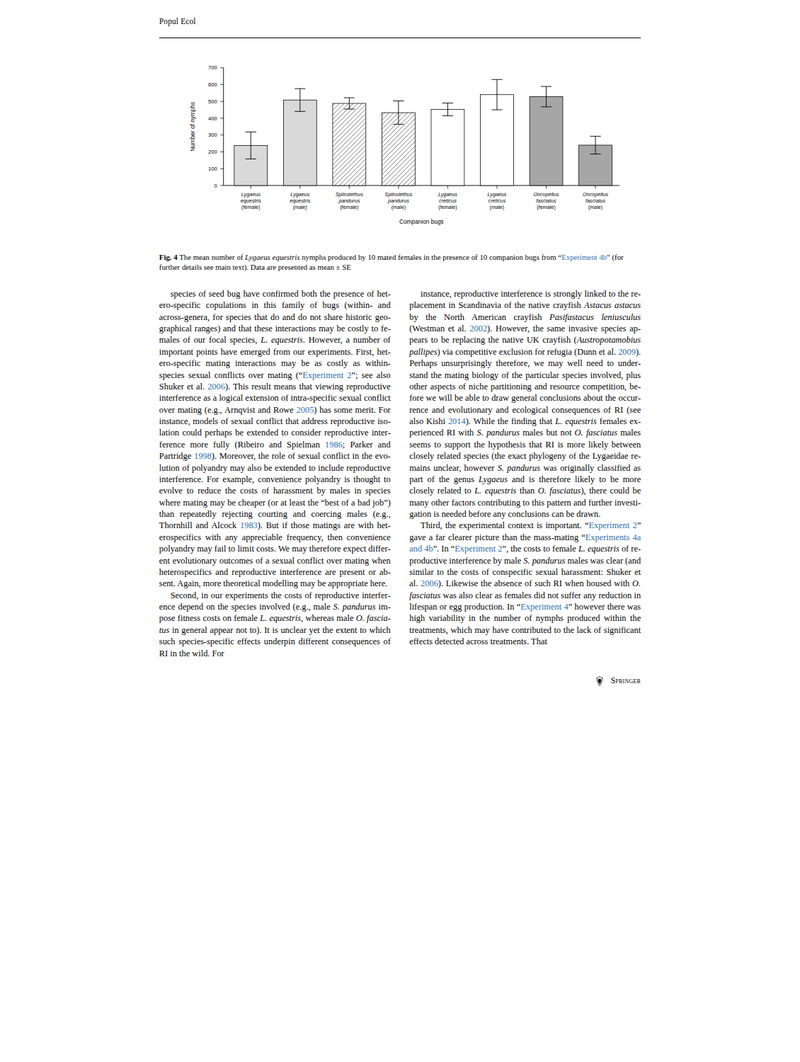Popul Ecol
0 100 200 300 400 500 600 700 Number of nymphs Lygaeus equestris (female) Lygaeus equestris (male) Spilostethus pandurus (female) Spilostethus pandurus (male) Lygaeus creticus (female) Lygaeus creticus (male) Oncopeltus fasciatus (female) Oncopeltus fasciatus (male) Companion bugs
Fig. 4 The mean number of Lygaeus equestris nymphs produced by 10 mated females in the presence of 10 companion bugs from “Experiment 4b” (for further details see main text). Data are presented as mean ± SE
species of seed bug have confirmed both the presence of hetero-specific copulations in this family of bugs (within- and across-genera, for species that do and do not share historic geographical ranges) and that these interactions may be costly to females of our focal species, L. equestris. However, a number of important points have emerged from our experiments. First, hetero-specific mating interactions may be as costly as within-species sexual conflicts over mating (“Experiment 2”; see also Shuker et al. 2006). This result means that viewing reproductive interference as a logical extension of intra-specific sexual conflict over mating (e.g., Arnqvist and Rowe 2005) has some merit. For instance, models of sexual conflict that address reproductive isolation could perhaps be extended to consider reproductive interference more fully (Ribeiro and Spielman 1986; Parker and Partridge 1998). Moreover, the role of sexual conflict in the evolution of polyandry may also be extended to include reproductive interference. For example, convenience polyandry is thought to evolve to reduce the costs of harassment by males in species where mating may be cheaper (or at least the “best of a bad job”) than repeatedly rejecting courting and coercing males (e.g., Thornhill and Alcock 1983). But if those matings are with heterospecifics with any appreciable frequency, then convenience polyandry may fail to limit costs. We may therefore expect different evolutionary outcomes of a sexual conflict over mating when heterospecifics and reproductive interference are present or absent. Again, more theoretical modelling may be appropriate here.
Second, in our experiments the costs of reproductive interference depend on the species involved (e.g., male S. pandurus impose fitness costs on female L. equestris, whereas male O. fasciatus in general appear not to). It is unclear yet the extent to which such species-specific effects underpin different consequences of RI in the wild. For
instance, reproductive interference is strongly linked to the replacement in Scandinavia of the native crayfish Astacus astacus by the North American crayfish Pasifastacus leniusculus (Westman et al. 2002). However, the same invasive species appears to be replacing the native UK crayfish (Austropotamobius pallipes) via competitive exclusion for refugia (Dunn et al. 2009). Perhaps unsurprisingly therefore, we may well need to understand the mating biology of the particular species involved, plus other aspects of niche partitioning and resource competition, before we will be able to draw general conclusions about the occurrence and evolutionary and ecological consequences of RI (see also Kishi 2014). While the finding that L. equestris females experienced RI with S. pandurus males but not O. fasciatus males seems to support the hypothesis that RI is more likely between closely related species (the exact phylogeny of the Lygaeidae remains unclear, however S. pandurus was originally classified as part of the genus Lygaeus and is therefore likely to be more closely related to L. equestris than O. fasciatus), there could be many other factors contributing to this pattern and further investigation is needed before any conclusions can be drawn.
Third, the experimental context is important. “Experiment 2” gave a far clearer picture than the mass-mating “Experiments 4a and 4b”. In “Experiment 2”, the costs to female L. equestris of reproductive interference by male S. pandurus males was clear (and similar to the costs of conspecific sexual harassment: Shuker et al. 2006). Likewise the absence of such RI when housed with O. fasciatus was also clear as females did not suffer any reduction in lifespan or egg production. In “Experiment 4” however there was high variability in the number of nymphs produced within the treatments, which may have contributed to the lack of significant effects detected across treatments. That
Springer